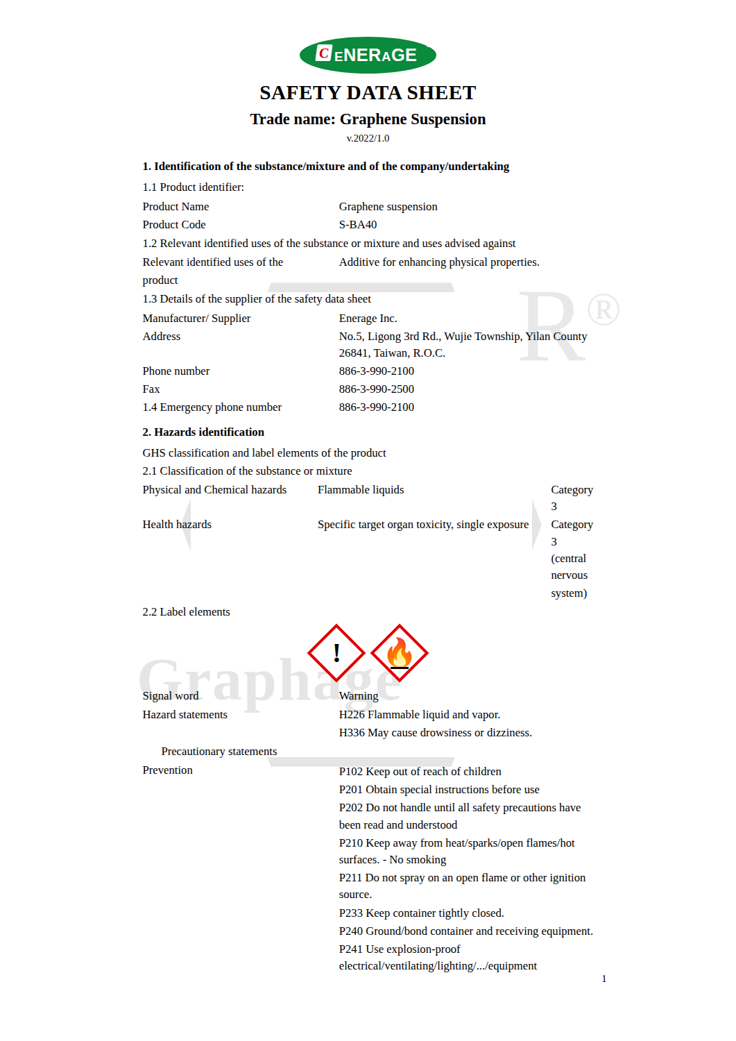R®
Graphage
CENERAGE ®
SAFETY DATA SHEET
Trade name: Graphene Suspension
v.2022/1.0
1. Identification of the substance/mixture and of the company/undertaking
1.1 Product identifier:
| Product Name | Graphene suspension |
| Product Code | S-BA40 |
1.2 Relevant identified uses of the substance or mixture and uses advised against
| Relevant identified uses of the | Additive for enhancing physical properties. |
| product | |
1.3 Details of the supplier of the safety data sheet
| Manufacturer/ Supplier | Enerage Inc. |
| Address | No.5, Ligong 3rd Rd., Wujie Township, Yilan County 26841, Taiwan, R.O.C. |
| Phone number | 886-3-990-2100 |
| Fax | 886-3-990-2500 |
| 1.4 Emergency phone number | 886-3-990-2100 |
2. Hazards identification
GHS classification and label elements of the product
2.1 Classification of the substance or mixture
| Physical and Chemical hazards | Flammable liquids | Category 3 |
| Health hazards | Specific target organ toxicity, single exposure | Category 3 (central nervous |
| | | system) |
2.2 Label elements
! 🔥
| Signal word | Warning |
| Hazard statements | H226 Flammable liquid and vapor. |
| | H336 May cause drowsiness or dizziness. |
Precautionary statements
| Prevention | P102 Keep out of reach of children P201 Obtain special instructions before use P202 Do not handle until all safety precautions have been read and understood P210 Keep away from heat/sparks/open flames/hot surfaces. - No smoking P211 Do not spray on an open flame or other ignition source. P233 Keep container tightly closed. P240 Ground/bond container and receiving equipment. P241 Use explosion-proof electrical/ventilating/lighting/.../equipment |
1